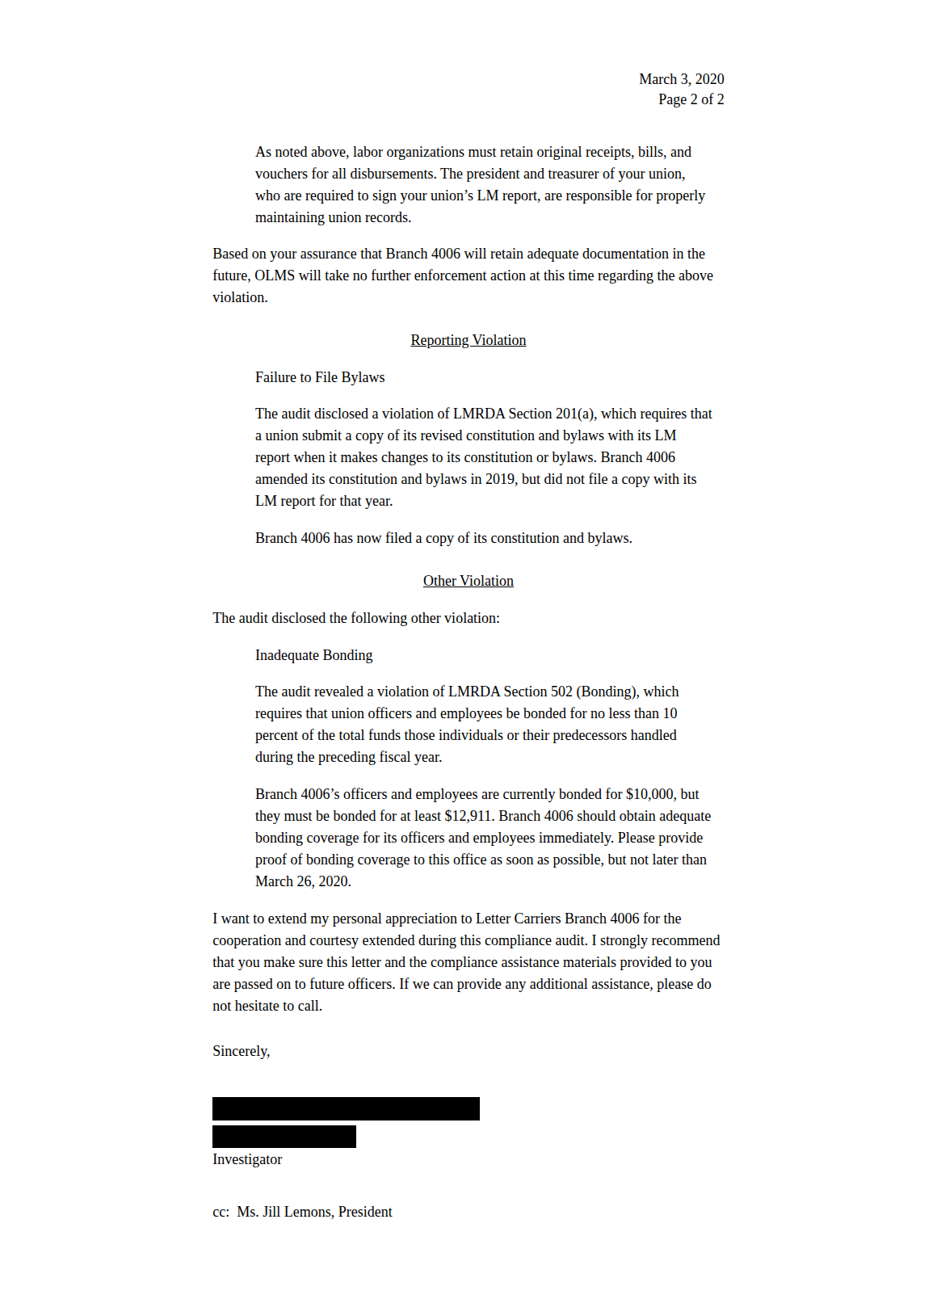March 3, 2020
Page 2 of 2
As noted above, labor organizations must retain original receipts, bills, and vouchers for all disbursements. The president and treasurer of your union, who are required to sign your union’s LM report, are responsible for properly maintaining union records.
Based on your assurance that Branch 4006 will retain adequate documentation in the future, OLMS will take no further enforcement action at this time regarding the above violation.
Reporting Violation
Failure to File Bylaws
The audit disclosed a violation of LMRDA Section 201(a), which requires that a union submit a copy of its revised constitution and bylaws with its LM report when it makes changes to its constitution or bylaws. Branch 4006 amended its constitution and bylaws in 2019, but did not file a copy with its LM report for that year.
Branch 4006 has now filed a copy of its constitution and bylaws.
Other Violation
The audit disclosed the following other violation:
Inadequate Bonding
The audit revealed a violation of LMRDA Section 502 (Bonding), which requires that union officers and employees be bonded for no less than 10 percent of the total funds those individuals or their predecessors handled during the preceding fiscal year.
Branch 4006’s officers and employees are currently bonded for $10,000, but they must be bonded for at least $12,911. Branch 4006 should obtain adequate bonding coverage for its officers and employees immediately. Please provide proof of bonding coverage to this office as soon as possible, but not later than March 26, 2020.
I want to extend my personal appreciation to Letter Carriers Branch 4006 for the cooperation and courtesy extended during this compliance audit. I strongly recommend that you make sure this letter and the compliance assistance materials provided to you are passed on to future officers. If we can provide any additional assistance, please do not hesitate to call.
Sincerely,
Investigator
cc: Ms. Jill Lemons, President